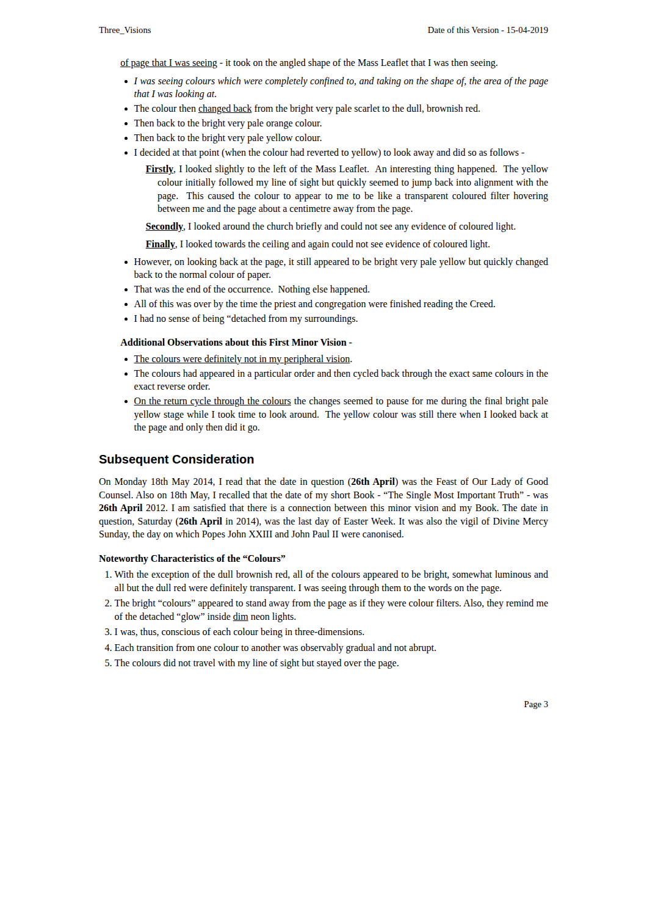Three_Visions Date of this Version - 15-04-2019
of page that I was seeing - it took on the angled shape of the Mass Leaflet that I was then seeing.
I was seeing colours which were completely confined to, and taking on the shape of, the area of the page that I was looking at.
The colour then changed back from the bright very pale scarlet to the dull, brownish red.
Then back to the bright very pale orange colour.
Then back to the bright very pale yellow colour.
I decided at that point (when the colour had reverted to yellow) to look away and did so as follows -
Firstly, I looked slightly to the left of the Mass Leaflet. An interesting thing happened. The yellow colour initially followed my line of sight but quickly seemed to jump back into alignment with the page. This caused the colour to appear to me to be like a transparent coloured filter hovering between me and the page about a centimetre away from the page.
Secondly, I looked around the church briefly and could not see any evidence of coloured light.
Finally, I looked towards the ceiling and again could not see evidence of coloured light.
However, on looking back at the page, it still appeared to be bright very pale yellow but quickly changed back to the normal colour of paper.
That was the end of the occurrence. Nothing else happened.
All of this was over by the time the priest and congregation were finished reading the Creed.
I had no sense of being “detached from my surroundings.
Additional Observations about this First Minor Vision -
The colours were definitely not in my peripheral vision.
The colours had appeared in a particular order and then cycled back through the exact same colours in the exact reverse order.
On the return cycle through the colours the changes seemed to pause for me during the final bright pale yellow stage while I took time to look around. The yellow colour was still there when I looked back at the page and only then did it go.
Subsequent Consideration
On Monday 18th May 2014, I read that the date in question (26th April) was the Feast of Our Lady of Good Counsel. Also on 18th May, I recalled that the date of my short Book - “The Single Most Important Truth” - was 26th April 2012. I am satisfied that there is a connection between this minor vision and my Book. The date in question, Saturday (26th April in 2014), was the last day of Easter Week. It was also the vigil of Divine Mercy Sunday, the day on which Popes John XXIII and John Paul II were canonised.
Noteworthy Characteristics of the “Colours”
With the exception of the dull brownish red, all of the colours appeared to be bright, somewhat luminous and all but the dull red were definitely transparent. I was seeing through them to the words on the page.
The bright “colours” appeared to stand away from the page as if they were colour filters. Also, they remind me of the detached “glow” inside dim neon lights.
I was, thus, conscious of each colour being in three-dimensions.
Each transition from one colour to another was observably gradual and not abrupt.
The colours did not travel with my line of sight but stayed over the page.
Page 3